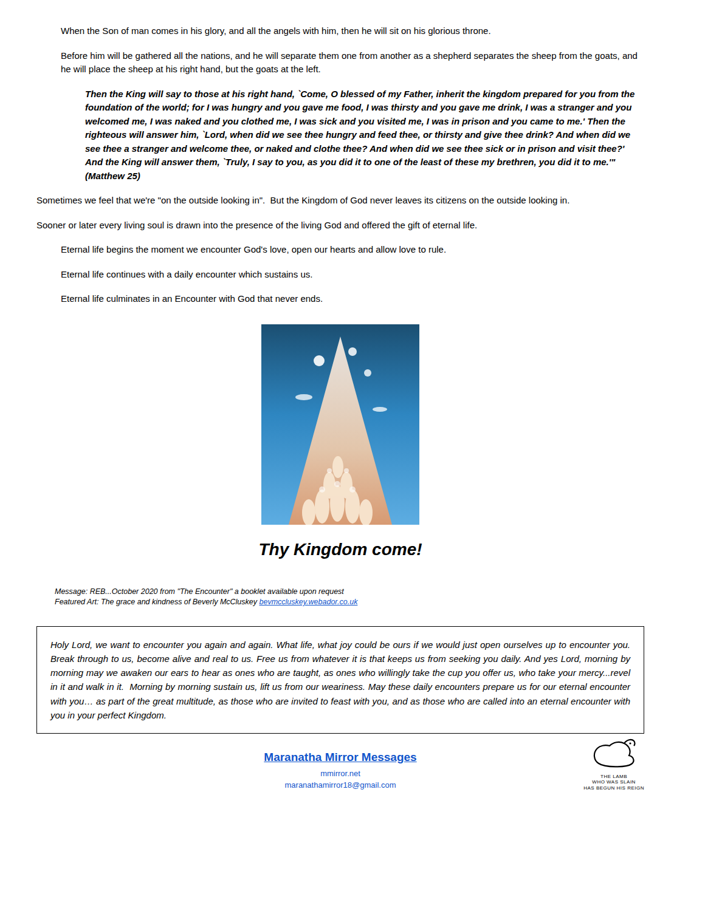When the Son of man comes in his glory, and all the angels with him, then he will sit on his glorious throne.
Before him will be gathered all the nations, and he will separate them one from another as a shepherd separates the sheep from the goats, and he will place the sheep at his right hand, but the goats at the left.
Then the King will say to those at his right hand, `Come, O blessed of my Father, inherit the kingdom prepared for you from the foundation of the world; for I was hungry and you gave me food, I was thirsty and you gave me drink, I was a stranger and you welcomed me, I was naked and you clothed me, I was sick and you visited me, I was in prison and you came to me.' Then the righteous will answer him, `Lord, when did we see thee hungry and feed thee, or thirsty and give thee drink? And when did we see thee a stranger and welcome thee, or naked and clothe thee? And when did we see thee sick or in prison and visit thee?' And the King will answer them, `Truly, I say to you, as you did it to one of the least of these my brethren, you did it to me.'" (Matthew 25)
Sometimes we feel that we're "on the outside looking in". But the Kingdom of God never leaves its citizens on the outside looking in.
Sooner or later every living soul is drawn into the presence of the living God and offered the gift of eternal life.
Eternal life begins the moment we encounter God's love, open our hearts and allow love to rule.
Eternal life continues with a daily encounter which sustains us.
Eternal life culminates in an Encounter with God that never ends.
Thy Kingdom come!
Message: REB...October 2020 from "The Encounter" a booklet available upon request
Featured Art: The grace and kindness of Beverly McCluskey bevmccluskey.webador.co.uk
Holy Lord, we want to encounter you again and again. What life, what joy could be ours if we would just open ourselves up to encounter you. Break through to us, become alive and real to us. Free us from whatever it is that keeps us from seeking you daily. And yes Lord, morning by morning may we awaken our ears to hear as ones who are taught, as ones who willingly take the cup you offer us, who take your mercy...revel in it and walk in it. Morning by morning sustain us, lift us from our weariness. May these daily encounters prepare us for our eternal encounter with you… as part of the great multitude, as those who are invited to feast with you, and as those who are called into an eternal encounter with you in your perfect Kingdom.
Maranatha Mirror Messages mmirror.net maranathamirror18@gmail.com
THE LAMB
WHO WAS SLAIN
HAS BEGUN HIS REIGN